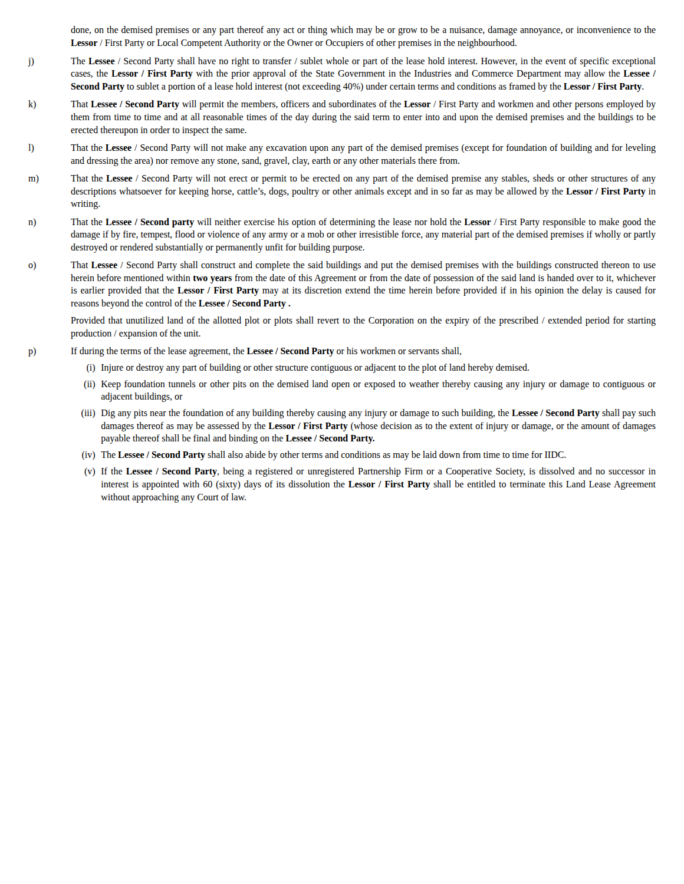done, on the demised premises or any part thereof any act or thing which may be or grow to be a nuisance, damage annoyance, or inconvenience to the Lessor / First Party or Local Competent Authority or the Owner or Occupiers of other premises in the neighbourhood.
j) The Lessee / Second Party shall have no right to transfer / sublet whole or part of the lease hold interest. However, in the event of specific exceptional cases, the Lessor / First Party with the prior approval of the State Government in the Industries and Commerce Department may allow the Lessee / Second Party to sublet a portion of a lease hold interest (not exceeding 40%) under certain terms and conditions as framed by the Lessor / First Party.
k) That Lessee / Second Party will permit the members, officers and subordinates of the Lessor / First Party and workmen and other persons employed by them from time to time and at all reasonable times of the day during the said term to enter into and upon the demised premises and the buildings to be erected thereupon in order to inspect the same.
l) That the Lessee / Second Party will not make any excavation upon any part of the demised premises (except for foundation of building and for leveling and dressing the area) nor remove any stone, sand, gravel, clay, earth or any other materials there from.
m) That the Lessee / Second Party will not erect or permit to be erected on any part of the demised premise any stables, sheds or other structures of any descriptions whatsoever for keeping horse, cattle’s, dogs, poultry or other animals except and in so far as may be allowed by the Lessor / First Party in writing.
n) That the Lessee / Second party will neither exercise his option of determining the lease nor hold the Lessor / First Party responsible to make good the damage if by fire, tempest, flood or violence of any army or a mob or other irresistible force, any material part of the demised premises if wholly or partly destroyed or rendered substantially or permanently unfit for building purpose.
o) That Lessee / Second Party shall construct and complete the said buildings and put the demised premises with the buildings constructed thereon to use herein before mentioned within two years from the date of this Agreement or from the date of possession of the said land is handed over to it, whichever is earlier provided that the Lessor / First Party may at its discretion extend the time herein before provided if in his opinion the delay is caused for reasons beyond the control of the Lessee / Second Party .
Provided that unutilized land of the allotted plot or plots shall revert to the Corporation on the expiry of the prescribed / extended period for starting production / expansion of the unit.
p) If during the terms of the lease agreement, the Lessee / Second Party or his workmen or servants shall,
(i) Injure or destroy any part of building or other structure contiguous or adjacent to the plot of land hereby demised.
(ii) Keep foundation tunnels or other pits on the demised land open or exposed to weather thereby causing any injury or damage to contiguous or adjacent buildings, or
(iii) Dig any pits near the foundation of any building thereby causing any injury or damage to such building, the Lessee / Second Party shall pay such damages thereof as may be assessed by the Lessor / First Party (whose decision as to the extent of injury or damage, or the amount of damages payable thereof shall be final and binding on the Lessee / Second Party.
(iv) The Lessee / Second Party shall also abide by other terms and conditions as may be laid down from time to time for IIDC.
(v) If the Lessee / Second Party, being a registered or unregistered Partnership Firm or a Cooperative Society, is dissolved and no successor in interest is appointed with 60 (sixty) days of its dissolution the Lessor / First Party shall be entitled to terminate this Land Lease Agreement without approaching any Court of law.